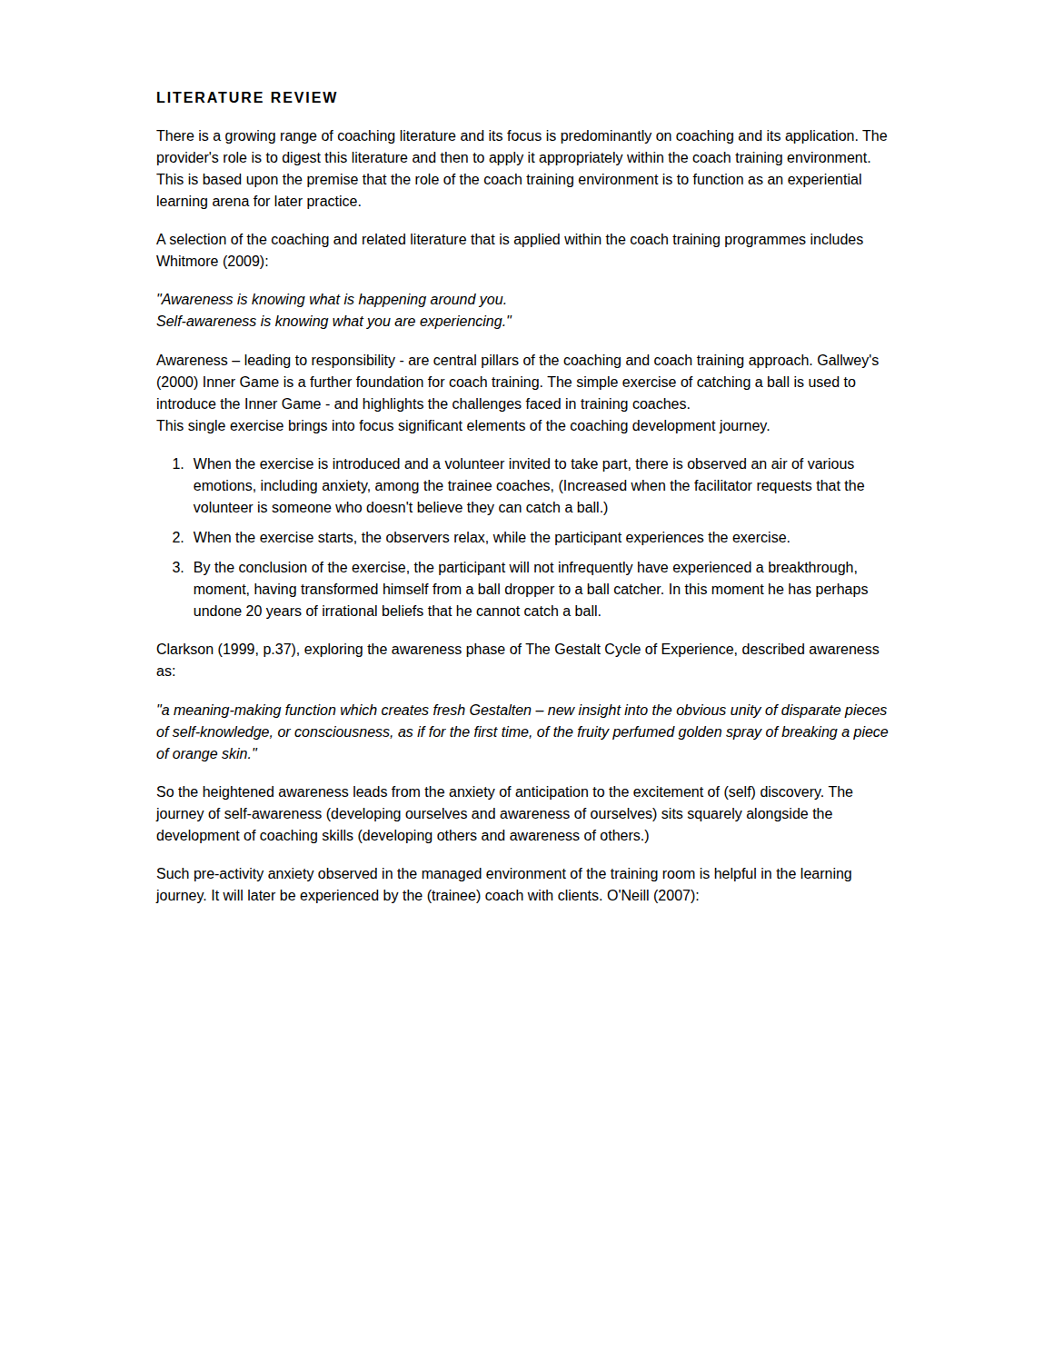LITERATURE REVIEW
There is a growing range of coaching literature and its focus is predominantly on coaching and its application. The provider's role is to digest this literature and then to apply it appropriately within the coach training environment. This is based upon the premise that the role of the coach training environment is to function as an experiential learning arena for later practice.
A selection of the coaching and related literature that is applied within the coach training programmes includes Whitmore (2009):
"Awareness is knowing what is happening around you.
Self-awareness is knowing what you are experiencing."
Awareness – leading to responsibility - are central pillars of the coaching and coach training approach. Gallwey's (2000) Inner Game is a further foundation for coach training. The simple exercise of catching a ball is used to introduce the Inner Game - and highlights the challenges faced in training coaches.
This single exercise brings into focus significant elements of the coaching development journey.
When the exercise is introduced and a volunteer invited to take part, there is observed an air of various emotions, including anxiety, among the trainee coaches, (Increased when the facilitator requests that the volunteer is someone who doesn't believe they can catch a ball.)
When the exercise starts, the observers relax, while the participant experiences the exercise.
By the conclusion of the exercise, the participant will not infrequently have experienced a breakthrough, moment, having transformed himself from a ball dropper to a ball catcher. In this moment he has perhaps undone 20 years of irrational beliefs that he cannot catch a ball.
Clarkson (1999, p.37), exploring the awareness phase of The Gestalt Cycle of Experience, described awareness as:
"a meaning-making function which creates fresh Gestalten – new insight into the obvious unity of disparate pieces of self-knowledge, or consciousness, as if for the first time, of the fruity perfumed golden spray of breaking a piece of orange skin."
So the heightened awareness leads from the anxiety of anticipation to the excitement of (self) discovery. The journey of self-awareness (developing ourselves and awareness of ourselves) sits squarely alongside the development of coaching skills (developing others and awareness of others.)
Such pre-activity anxiety observed in the managed environment of the training room is helpful in the learning journey. It will later be experienced by the (trainee) coach with clients. O'Neill (2007):